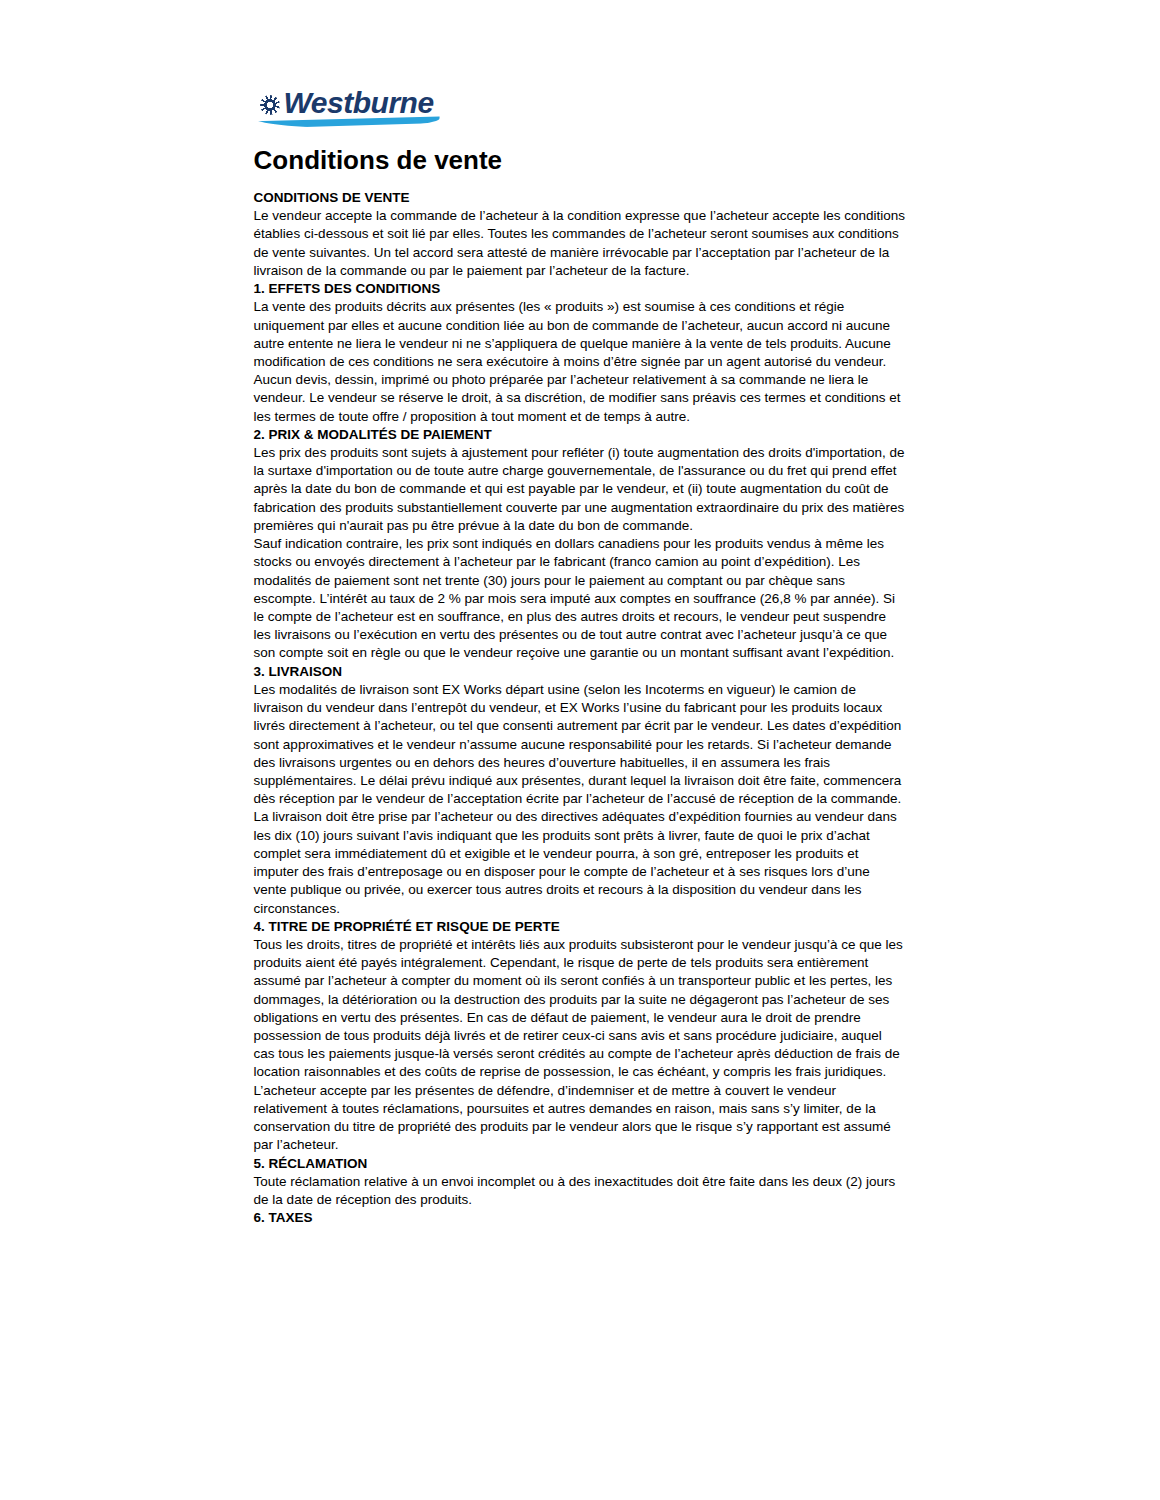Westburne
Conditions de vente
CONDITIONS DE VENTE
Le vendeur accepte la commande de l’acheteur à la condition expresse que l’acheteur accepte les conditions établies ci-dessous et soit lié par elles. Toutes les commandes de l’acheteur seront soumises aux conditions de vente suivantes. Un tel accord sera attesté de manière irrévocable par l’acceptation par l’acheteur de la livraison de la commande ou par le paiement par l’acheteur de la facture.
1. EFFETS DES CONDITIONS
La vente des produits décrits aux présentes (les « produits ») est soumise à ces conditions et régie uniquement par elles et aucune condition liée au bon de commande de l’acheteur, aucun accord ni aucune autre entente ne liera le vendeur ni ne s’appliquera de quelque manière à la vente de tels produits. Aucune modification de ces conditions ne sera exécutoire à moins d’être signée par un agent autorisé du vendeur. Aucun devis, dessin, imprimé ou photo préparée par l’acheteur relativement à sa commande ne liera le vendeur. Le vendeur se réserve le droit, à sa discrétion, de modifier sans préavis ces termes et conditions et les termes de toute offre / proposition à tout moment et de temps à autre.
2. PRIX & MODALITÉS DE PAIEMENT
Les prix des produits sont sujets à ajustement pour refléter (i) toute augmentation des droits d'importation, de la surtaxe d'importation ou de toute autre charge gouvernementale, de l'assurance ou du fret qui prend effet après la date du bon de commande et qui est payable par le vendeur, et (ii) toute augmentation du coût de fabrication des produits substantiellement couverte par une augmentation extraordinaire du prix des matières premières qui n'aurait pas pu être prévue à la date du bon de commande.
Sauf indication contraire, les prix sont indiqués en dollars canadiens pour les produits vendus à même les stocks ou envoyés directement à l’acheteur par le fabricant (franco camion au point d’expédition). Les modalités de paiement sont net trente (30) jours pour le paiement au comptant ou par chèque sans escompte. L’intérêt au taux de 2 % par mois sera imputé aux comptes en souffrance (26,8 % par année). Si le compte de l’acheteur est en souffrance, en plus des autres droits et recours, le vendeur peut suspendre les livraisons ou l’exécution en vertu des présentes ou de tout autre contrat avec l’acheteur jusqu’à ce que son compte soit en règle ou que le vendeur reçoive une garantie ou un montant suffisant avant l’expédition.
3. LIVRAISON
Les modalités de livraison sont EX Works départ usine (selon les Incoterms en vigueur) le camion de livraison du vendeur dans l’entrepôt du vendeur, et EX Works l’usine du fabricant pour les produits locaux livrés directement à l’acheteur, ou tel que consenti autrement par écrit par le vendeur. Les dates d’expédition sont approximatives et le vendeur n’assume aucune responsabilité pour les retards. Si l’acheteur demande des livraisons urgentes ou en dehors des heures d’ouverture habituelles, il en assumera les frais supplémentaires. Le délai prévu indiqué aux présentes, durant lequel la livraison doit être faite, commencera dès réception par le vendeur de l’acceptation écrite par l’acheteur de l’accusé de réception de la commande. La livraison doit être prise par l’acheteur ou des directives adéquates d’expédition fournies au vendeur dans les dix (10) jours suivant l’avis indiquant que les produits sont prêts à livrer, faute de quoi le prix d’achat complet sera immédiatement dû et exigible et le vendeur pourra, à son gré, entreposer les produits et imputer des frais d’entreposage ou en disposer pour le compte de l’acheteur et à ses risques lors d’une vente publique ou privée, ou exercer tous autres droits et recours à la disposition du vendeur dans les circonstances.
4. TITRE DE PROPRIÉTÉ ET RISQUE DE PERTE
Tous les droits, titres de propriété et intérêts liés aux produits subsisteront pour le vendeur jusqu’à ce que les produits aient été payés intégralement. Cependant, le risque de perte de tels produits sera entièrement assumé par l’acheteur à compter du moment où ils seront confiés à un transporteur public et les pertes, les dommages, la détérioration ou la destruction des produits par la suite ne dégageront pas l’acheteur de ses obligations en vertu des présentes. En cas de défaut de paiement, le vendeur aura le droit de prendre possession de tous produits déjà livrés et de retirer ceux-ci sans avis et sans procédure judiciaire, auquel cas tous les paiements jusque-là versés seront crédités au compte de l’acheteur après déduction de frais de location raisonnables et des coûts de reprise de possession, le cas échéant, y compris les frais juridiques. L’acheteur accepte par les présentes de défendre, d’indemniser et de mettre à couvert le vendeur relativement à toutes réclamations, poursuites et autres demandes en raison, mais sans s’y limiter, de la conservation du titre de propriété des produits par le vendeur alors que le risque s’y rapportant est assumé par l’acheteur.
5. RÉCLAMATION
Toute réclamation relative à un envoi incomplet ou à des inexactitudes doit être faite dans les deux (2) jours de la date de réception des produits.
6. TAXES